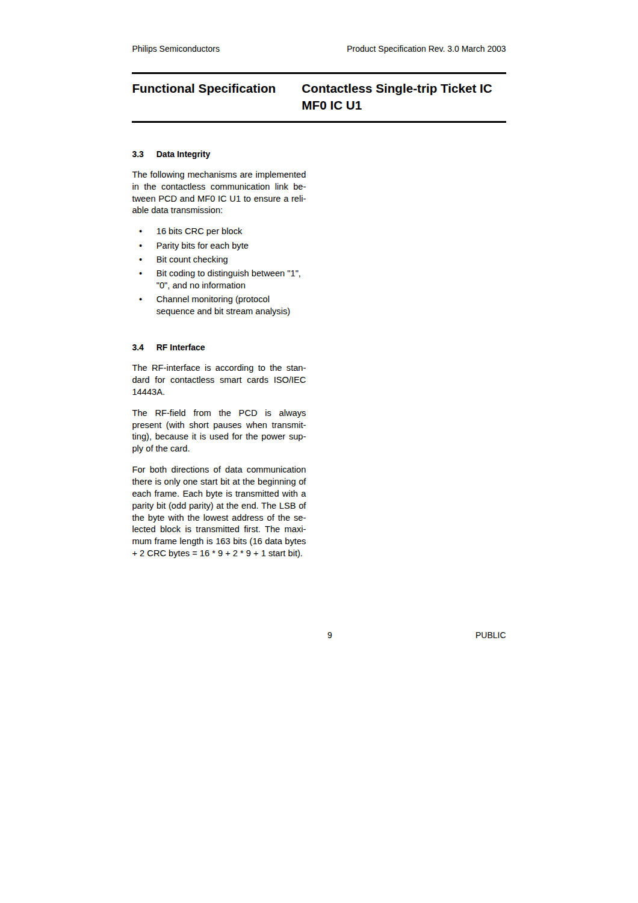Philips Semiconductors
Product Specification Rev. 3.0 March 2003
Functional Specification Contactless Single-trip Ticket IC MF0 IC U1
3.3 Data Integrity
The following mechanisms are implemented in the contactless communication link between PCD and MF0 IC U1 to ensure a reliable data transmission:
16 bits CRC per block
Parity bits for each byte
Bit count checking
Bit coding to distinguish between "1", "0", and no information
Channel monitoring (protocol sequence and bit stream analysis)
3.4 RF Interface
The RF-interface is according to the standard for contactless smart cards ISO/IEC 14443A.
The RF-field from the PCD is always present (with short pauses when transmitting), because it is used for the power supply of the card.
For both directions of data communication there is only one start bit at the beginning of each frame. Each byte is transmitted with a parity bit (odd parity) at the end. The LSB of the byte with the lowest address of the selected block is transmitted first. The maximum frame length is 163 bits (16 data bytes + 2 CRC bytes = 16 * 9 + 2 * 9 + 1 start bit).
9
PUBLIC